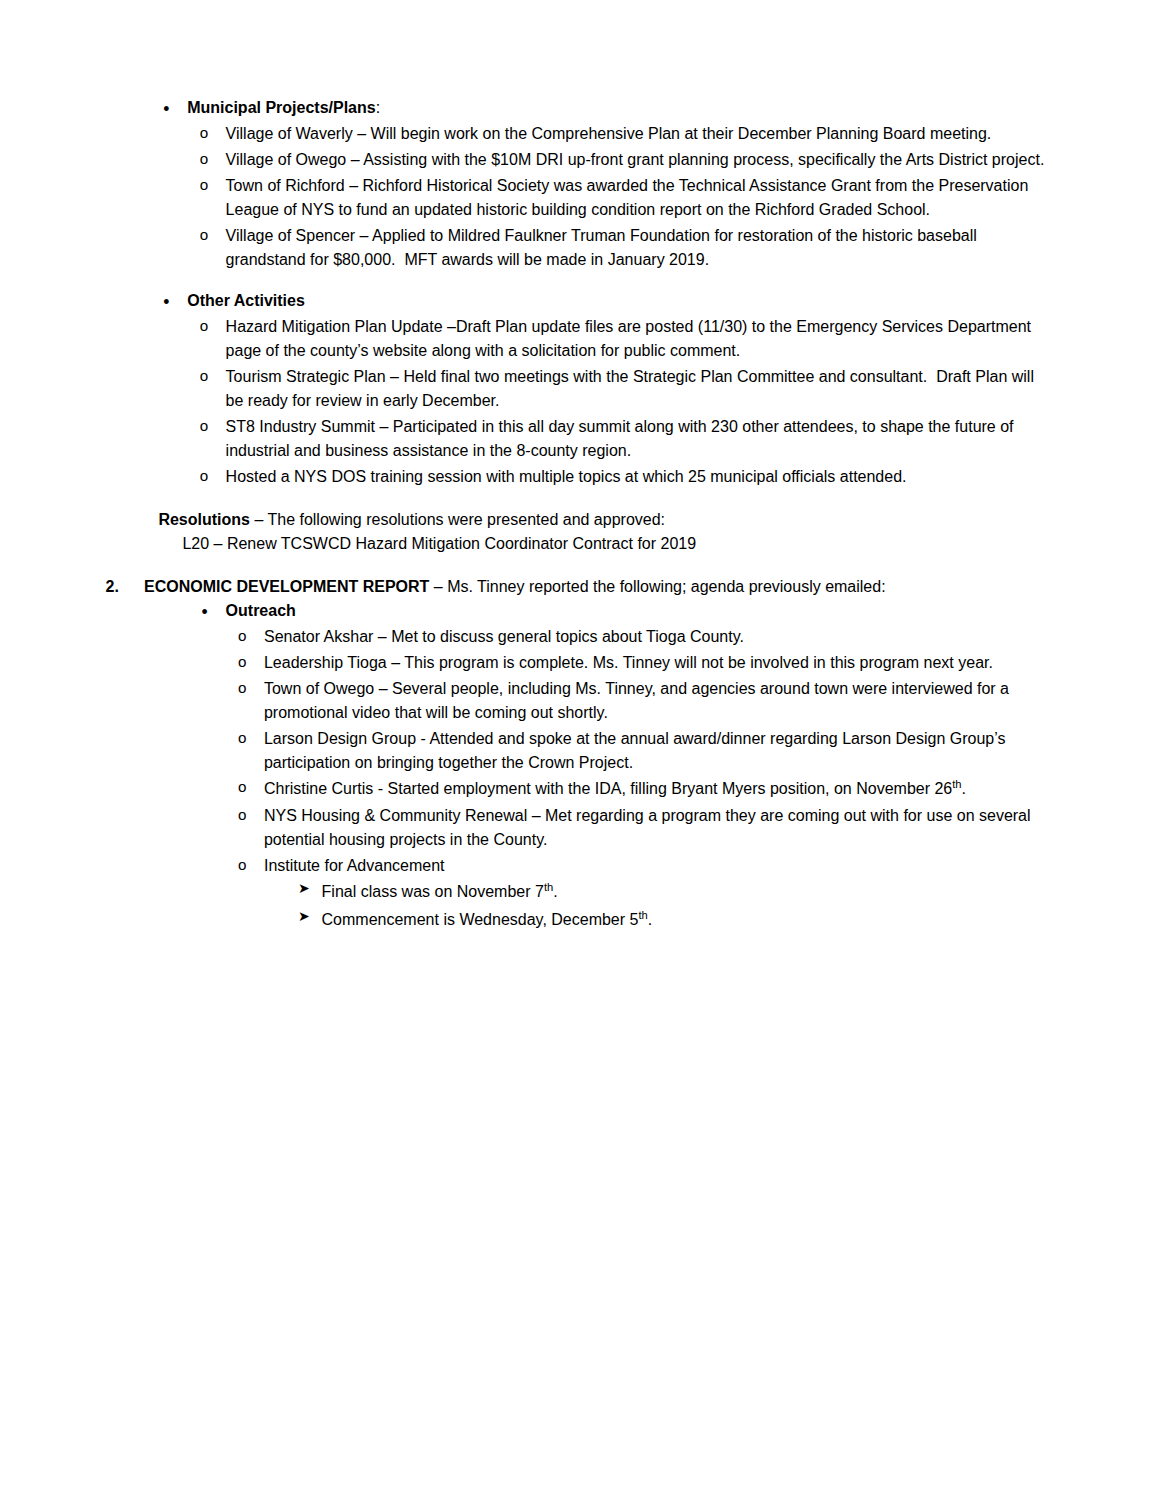Municipal Projects/Plans:
Village of Waverly – Will begin work on the Comprehensive Plan at their December Planning Board meeting.
Village of Owego – Assisting with the $10M DRI up-front grant planning process, specifically the Arts District project.
Town of Richford – Richford Historical Society was awarded the Technical Assistance Grant from the Preservation League of NYS to fund an updated historic building condition report on the Richford Graded School.
Village of Spencer – Applied to Mildred Faulkner Truman Foundation for restoration of the historic baseball grandstand for $80,000. MFT awards will be made in January 2019.
Other Activities
Hazard Mitigation Plan Update –Draft Plan update files are posted (11/30) to the Emergency Services Department page of the county’s website along with a solicitation for public comment.
Tourism Strategic Plan – Held final two meetings with the Strategic Plan Committee and consultant. Draft Plan will be ready for review in early December.
ST8 Industry Summit – Participated in this all day summit along with 230 other attendees, to shape the future of industrial and business assistance in the 8-county region.
Hosted a NYS DOS training session with multiple topics at which 25 municipal officials attended.
Resolutions – The following resolutions were presented and approved:
L20 – Renew TCSWCD Hazard Mitigation Coordinator Contract for 2019
2. ECONOMIC DEVELOPMENT REPORT – Ms. Tinney reported the following; agenda previously emailed:
Outreach
Senator Akshar – Met to discuss general topics about Tioga County.
Leadership Tioga – This program is complete. Ms. Tinney will not be involved in this program next year.
Town of Owego – Several people, including Ms. Tinney, and agencies around town were interviewed for a promotional video that will be coming out shortly.
Larson Design Group - Attended and spoke at the annual award/dinner regarding Larson Design Group’s participation on bringing together the Crown Project.
Christine Curtis - Started employment with the IDA, filling Bryant Myers position, on November 26th.
NYS Housing & Community Renewal – Met regarding a program they are coming out with for use on several potential housing projects in the County.
Institute for Advancement
Final class was on November 7th.
Commencement is Wednesday, December 5th.